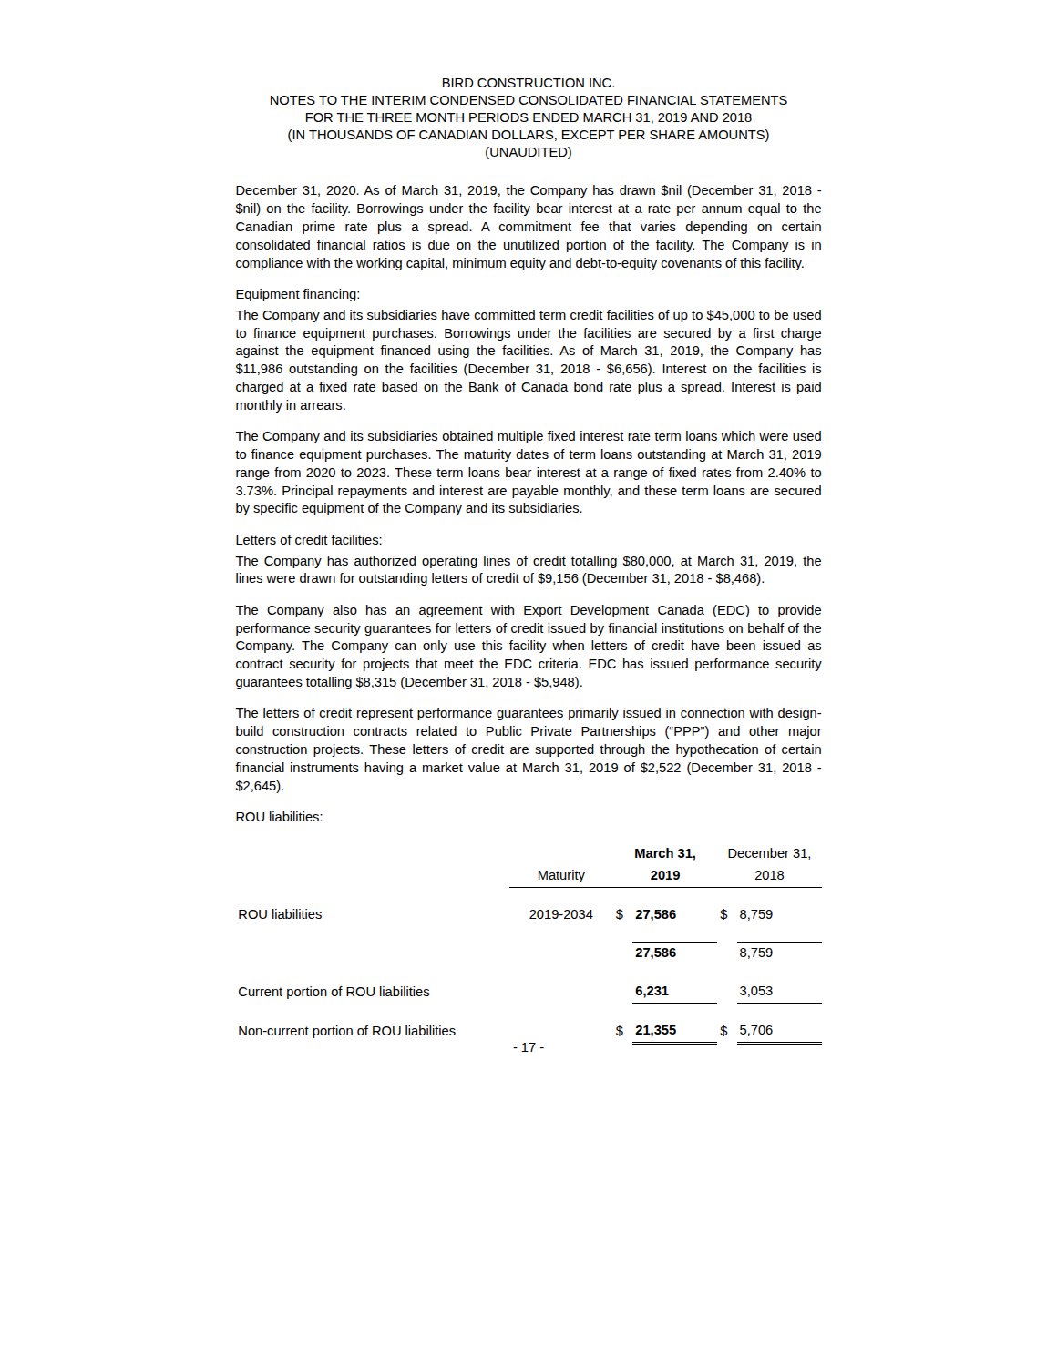BIRD CONSTRUCTION INC.
NOTES TO THE INTERIM CONDENSED CONSOLIDATED FINANCIAL STATEMENTS
FOR THE THREE MONTH PERIODS ENDED MARCH 31, 2019 AND 2018
(IN THOUSANDS OF CANADIAN DOLLARS, EXCEPT PER SHARE AMOUNTS)
(UNAUDITED)
December 31, 2020. As of March 31, 2019, the Company has drawn $nil (December 31, 2018 - $nil) on the facility. Borrowings under the facility bear interest at a rate per annum equal to the Canadian prime rate plus a spread. A commitment fee that varies depending on certain consolidated financial ratios is due on the unutilized portion of the facility. The Company is in compliance with the working capital, minimum equity and debt-to-equity covenants of this facility.
Equipment financing:
The Company and its subsidiaries have committed term credit facilities of up to $45,000 to be used to finance equipment purchases. Borrowings under the facilities are secured by a first charge against the equipment financed using the facilities. As of March 31, 2019, the Company has $11,986 outstanding on the facilities (December 31, 2018 - $6,656). Interest on the facilities is charged at a fixed rate based on the Bank of Canada bond rate plus a spread. Interest is paid monthly in arrears.
The Company and its subsidiaries obtained multiple fixed interest rate term loans which were used to finance equipment purchases. The maturity dates of term loans outstanding at March 31, 2019 range from 2020 to 2023. These term loans bear interest at a range of fixed rates from 2.40% to 3.73%. Principal repayments and interest are payable monthly, and these term loans are secured by specific equipment of the Company and its subsidiaries.
Letters of credit facilities:
The Company has authorized operating lines of credit totalling $80,000, at March 31, 2019, the lines were drawn for outstanding letters of credit of $9,156 (December 31, 2018 - $8,468).
The Company also has an agreement with Export Development Canada (EDC) to provide performance security guarantees for letters of credit issued by financial institutions on behalf of the Company. The Company can only use this facility when letters of credit have been issued as contract security for projects that meet the EDC criteria. EDC has issued performance security guarantees totalling $8,315 (December 31, 2018 - $5,948).
The letters of credit represent performance guarantees primarily issued in connection with design-build construction contracts related to Public Private Partnerships (“PPP”) and other major construction projects. These letters of credit are supported through the hypothecation of certain financial instruments having a market value at March 31, 2019 of $2,522 (December 31, 2018 - $2,645).
ROU liabilities:
| | | March 31, | December 31, |
| --- | --- | --- | --- |
| | Maturity | 2019 | 2018 |
| ROU liabilities | 2019-2034 | $ | 27,586 | $ | 8,759 |
| | | | 27,586 | | 8,759 |
| Current portion of ROU liabilities | | | 6,231 | | 3,053 |
| Non-current portion of ROU liabilities | | $ | 21,355 | $ | 5,706 |
- 17 -